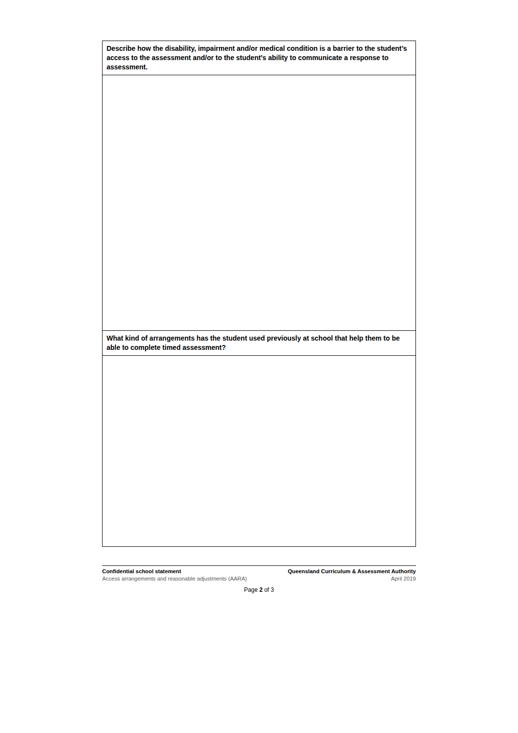| Describe how the disability, impairment and/or medical condition is a barrier to the student’s access to the assessment and/or to the student’s ability to communicate a response to assessment. |
| --- |
| What kind of arrangements has the student used previously at school that help them to be able to complete timed assessment? |
| Confidential school statement Access arrangements and reasonable adjustments (AARA) | Queensland Curriculum & Assessment Authority April 2019 |
Page 2 of 3